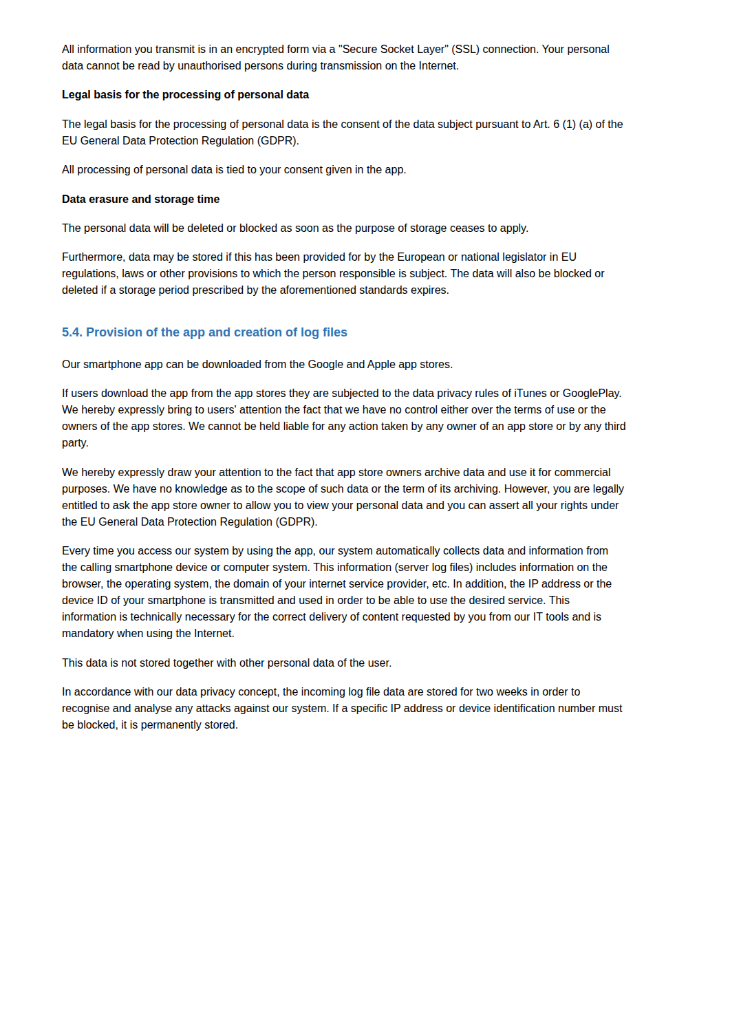All information you transmit is in an encrypted form via a "Secure Socket Layer" (SSL) connection. Your personal data cannot be read by unauthorised persons during transmission on the Internet.
Legal basis for the processing of personal data
The legal basis for the processing of personal data is the consent of the data subject pursuant to Art. 6 (1) (a) of the EU General Data Protection Regulation (GDPR).
All processing of personal data is tied to your consent given in the app.
Data erasure and storage time
The personal data will be deleted or blocked as soon as the purpose of storage ceases to apply.
Furthermore, data may be stored if this has been provided for by the European or national legislator in EU regulations, laws or other provisions to which the person responsible is subject. The data will also be blocked or deleted if a storage period prescribed by the aforementioned standards expires.
5.4. Provision of the app and creation of log files
Our smartphone app can be downloaded from the Google and Apple app stores.
If users download the app from the app stores they are subjected to the data privacy rules of iTunes or GooglePlay. We hereby expressly bring to users' attention the fact that we have no control either over the terms of use or the owners of the app stores. We cannot be held liable for any action taken by any owner of an app store or by any third party.
We hereby expressly draw your attention to the fact that app store owners archive data and use it for commercial purposes. We have no knowledge as to the scope of such data or the term of its archiving. However, you are legally entitled to ask the app store owner to allow you to view your personal data and you can assert all your rights under the EU General Data Protection Regulation (GDPR).
Every time you access our system by using the app, our system automatically collects data and information from the calling smartphone device or computer system. This information (server log files) includes information on the browser, the operating system, the domain of your internet service provider, etc. In addition, the IP address or the device ID of your smartphone is transmitted and used in order to be able to use the desired service. This information is technically necessary for the correct delivery of content requested by you from our IT tools and is mandatory when using the Internet.
This data is not stored together with other personal data of the user.
In accordance with our data privacy concept, the incoming log file data are stored for two weeks in order to recognise and analyse any attacks against our system. If a specific IP address or device identification number must be blocked, it is permanently stored.